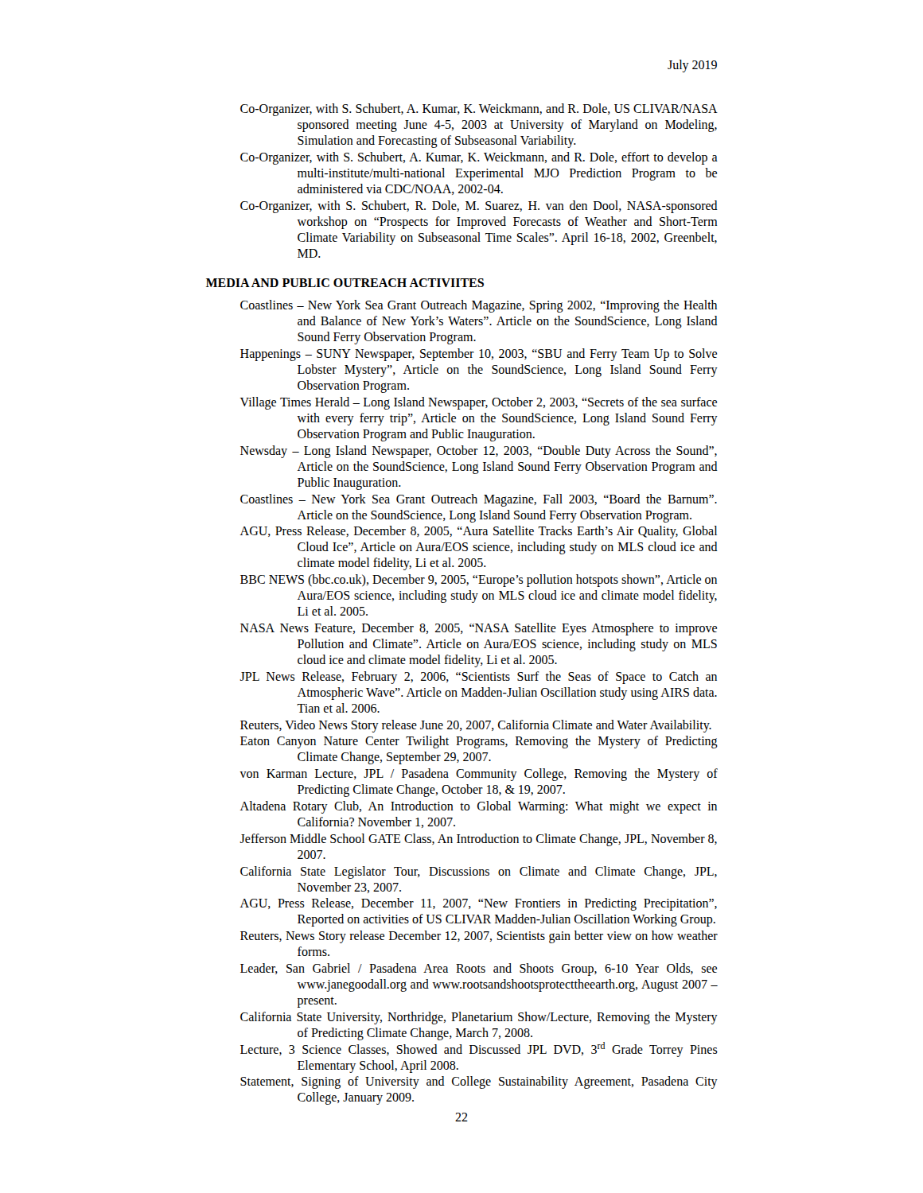July 2019
Co-Organizer, with S. Schubert, A. Kumar, K. Weickmann, and R. Dole, US CLIVAR/NASA sponsored meeting June 4-5, 2003 at University of Maryland on Modeling, Simulation and Forecasting of Subseasonal Variability.
Co-Organizer, with S. Schubert, A. Kumar, K. Weickmann, and R. Dole, effort to develop a multi-institute/multi-national Experimental MJO Prediction Program to be administered via CDC/NOAA, 2002-04.
Co-Organizer, with S. Schubert, R. Dole, M. Suarez, H. van den Dool, NASA-sponsored workshop on “Prospects for Improved Forecasts of Weather and Short-Term Climate Variability on Subseasonal Time Scales”. April 16-18, 2002, Greenbelt, MD.
MEDIA AND PUBLIC OUTREACH ACTIVIITES
Coastlines – New York Sea Grant Outreach Magazine, Spring 2002, “Improving the Health and Balance of New York’s Waters”. Article on the SoundScience, Long Island Sound Ferry Observation Program.
Happenings – SUNY Newspaper, September 10, 2003, “SBU and Ferry Team Up to Solve Lobster Mystery”, Article on the SoundScience, Long Island Sound Ferry Observation Program.
Village Times Herald – Long Island Newspaper, October 2, 2003, “Secrets of the sea surface with every ferry trip”, Article on the SoundScience, Long Island Sound Ferry Observation Program and Public Inauguration.
Newsday – Long Island Newspaper, October 12, 2003, “Double Duty Across the Sound”, Article on the SoundScience, Long Island Sound Ferry Observation Program and Public Inauguration.
Coastlines – New York Sea Grant Outreach Magazine, Fall 2003, “Board the Barnum”. Article on the SoundScience, Long Island Sound Ferry Observation Program.
AGU, Press Release, December 8, 2005, “Aura Satellite Tracks Earth’s Air Quality, Global Cloud Ice”, Article on Aura/EOS science, including study on MLS cloud ice and climate model fidelity, Li et al. 2005.
BBC NEWS (bbc.co.uk), December 9, 2005, “Europe’s pollution hotspots shown”, Article on Aura/EOS science, including study on MLS cloud ice and climate model fidelity, Li et al. 2005.
NASA News Feature, December 8, 2005, “NASA Satellite Eyes Atmosphere to improve Pollution and Climate”. Article on Aura/EOS science, including study on MLS cloud ice and climate model fidelity, Li et al. 2005.
JPL News Release, February 2, 2006, “Scientists Surf the Seas of Space to Catch an Atmospheric Wave”. Article on Madden-Julian Oscillation study using AIRS data. Tian et al. 2006.
Reuters, Video News Story release June 20, 2007, California Climate and Water Availability.
Eaton Canyon Nature Center Twilight Programs, Removing the Mystery of Predicting Climate Change, September 29, 2007.
von Karman Lecture, JPL / Pasadena Community College, Removing the Mystery of Predicting Climate Change, October 18, & 19, 2007.
Altadena Rotary Club, An Introduction to Global Warming: What might we expect in California? November 1, 2007.
Jefferson Middle School GATE Class, An Introduction to Climate Change, JPL, November 8, 2007.
California State Legislator Tour, Discussions on Climate and Climate Change, JPL, November 23, 2007.
AGU, Press Release, December 11, 2007, “New Frontiers in Predicting Precipitation”, Reported on activities of US CLIVAR Madden-Julian Oscillation Working Group.
Reuters, News Story release December 12, 2007, Scientists gain better view on how weather forms.
Leader, San Gabriel / Pasadena Area Roots and Shoots Group, 6-10 Year Olds, see www.janegoodall.org and www.rootsandshootsprotecttheearth.org, August 2007 – present.
California State University, Northridge, Planetarium Show/Lecture, Removing the Mystery of Predicting Climate Change, March 7, 2008.
Lecture, 3 Science Classes, Showed and Discussed JPL DVD, 3rd Grade Torrey Pines Elementary School, April 2008.
Statement, Signing of University and College Sustainability Agreement, Pasadena City College, January 2009.
22